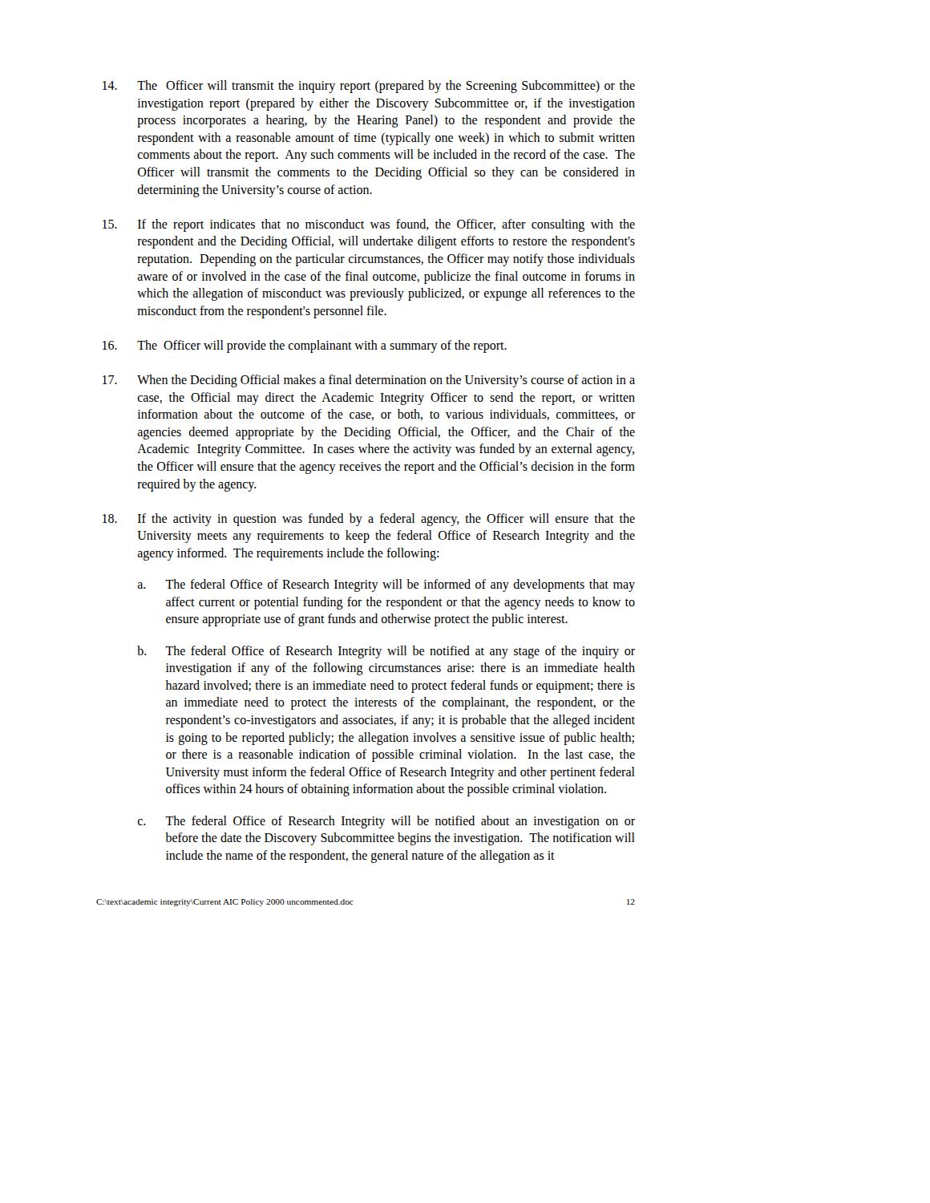14. The Officer will transmit the inquiry report (prepared by the Screening Subcommittee) or the investigation report (prepared by either the Discovery Subcommittee or, if the investigation process incorporates a hearing, by the Hearing Panel) to the respondent and provide the respondent with a reasonable amount of time (typically one week) in which to submit written comments about the report. Any such comments will be included in the record of the case. The Officer will transmit the comments to the Deciding Official so they can be considered in determining the University’s course of action.
15. If the report indicates that no misconduct was found, the Officer, after consulting with the respondent and the Deciding Official, will undertake diligent efforts to restore the respondent's reputation. Depending on the particular circumstances, the Officer may notify those individuals aware of or involved in the case of the final outcome, publicize the final outcome in forums in which the allegation of misconduct was previously publicized, or expunge all references to the misconduct from the respondent's personnel file.
16. The Officer will provide the complainant with a summary of the report.
17. When the Deciding Official makes a final determination on the University’s course of action in a case, the Official may direct the Academic Integrity Officer to send the report, or written information about the outcome of the case, or both, to various individuals, committees, or agencies deemed appropriate by the Deciding Official, the Officer, and the Chair of the Academic Integrity Committee. In cases where the activity was funded by an external agency, the Officer will ensure that the agency receives the report and the Official’s decision in the form required by the agency.
18. If the activity in question was funded by a federal agency, the Officer will ensure that the University meets any requirements to keep the federal Office of Research Integrity and the agency informed. The requirements include the following:
a. The federal Office of Research Integrity will be informed of any developments that may affect current or potential funding for the respondent or that the agency needs to know to ensure appropriate use of grant funds and otherwise protect the public interest.
b. The federal Office of Research Integrity will be notified at any stage of the inquiry or investigation if any of the following circumstances arise: there is an immediate health hazard involved; there is an immediate need to protect federal funds or equipment; there is an immediate need to protect the interests of the complainant, the respondent, or the respondent’s co-investigators and associates, if any; it is probable that the alleged incident is going to be reported publicly; the allegation involves a sensitive issue of public health; or there is a reasonable indication of possible criminal violation. In the last case, the University must inform the federal Office of Research Integrity and other pertinent federal offices within 24 hours of obtaining information about the possible criminal violation.
c. The federal Office of Research Integrity will be notified about an investigation on or before the date the Discovery Subcommittee begins the investigation. The notification will include the name of the respondent, the general nature of the allegation as it
C:\text\academic integrity\Current AIC Policy 2000 uncommented.doc 12